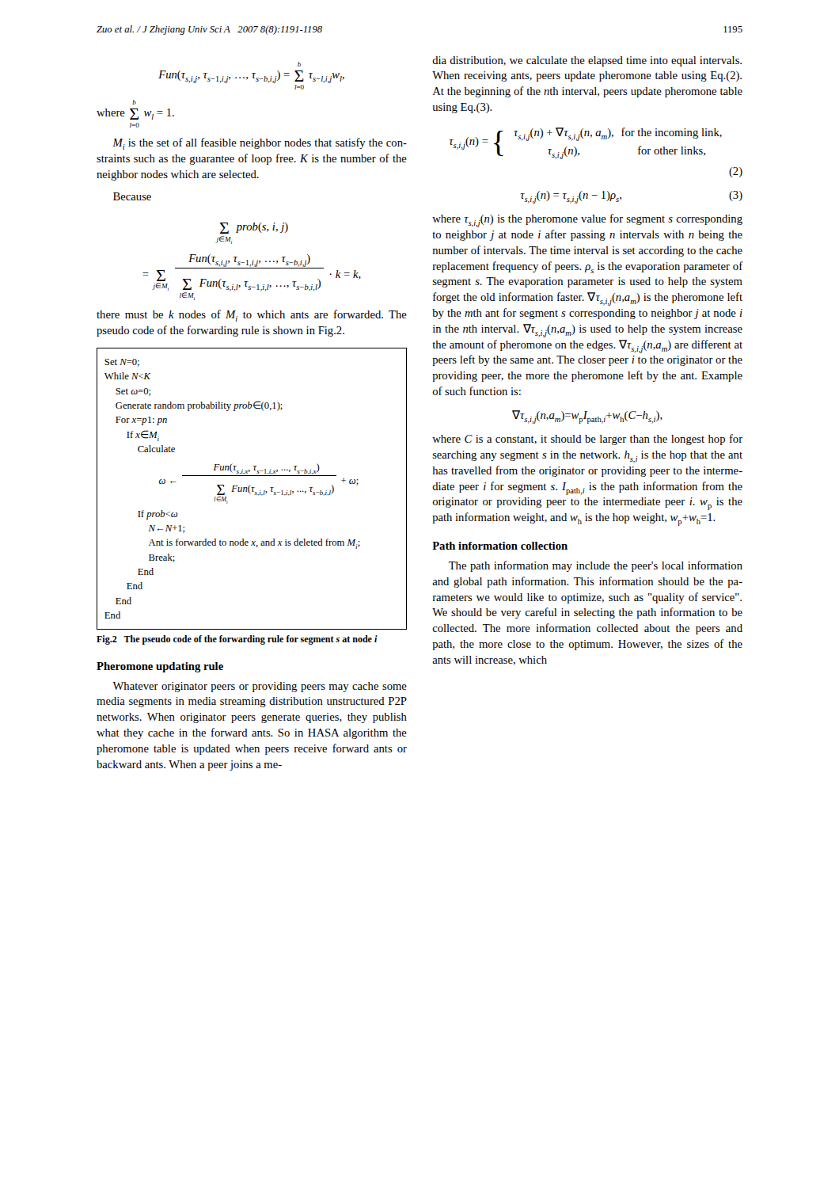Zuo et al. / J Zhejiang Univ Sci A 2007 8(8):1191-1198 1195
Fun(τs,i,j, τs−1,i,j, …, τs−b,i,j) = bΣl=0 τs−l,i,jwl,
where bΣl=0 wl = 1.
Mi is the set of all feasible neighbor nodes that satisfy the constraints such as the guarantee of loop free. K is the number of the neighbor nodes which are selected.
Because
Σj∈Mi prob(s, i, j)
= Σj∈Mi Fun(τs,i,j, τs−1,i,j, …, τs−b,i,j) Σl∈Mi Fun(τs,i,l, τs−1,i,l, …, τs−b,i,l) · k = k,
there must be k nodes of Mi to which ants are forwarded. The pseudo code of the forwarding rule is shown in Fig.2.
Set N=0;
While N<K
Set ω=0;
Generate random probability prob∈(0,1);
For x=p1: pn
If x∈Mi
Calculate
ω ← Fun(τs,i,x, τs−1,i,x, ..., τs−b,i,x) Σl∈Mi Fun(τs,i,l, τs−1,i,l, ..., τs−b,i,l) + ω;
If prob<ω
N←N+1;
Ant is forwarded to node x, and x is deleted from Mi;
Break;
End
End
End
End
Fig.2 The pseudo code of the forwarding rule for segment s at node i
Pheromone updating rule
Whatever originator peers or providing peers may cache some media segments in media streaming distribution unstructured P2P networks. When originator peers generate queries, they publish what they cache in the forward ants. So in HASA algorithm the pheromone table is updated when peers receive forward ants or backward ants. When a peer joins a me-
dia distribution, we calculate the elapsed time into equal intervals. When receiving ants, peers update pheromone table using Eq.(2). At the beginning of the nth interval, peers update pheromone table using Eq.(3).
τs,i,j(n) = {
| τ s , i , j ( n ) + ∇ τ s , i , j ( n , a m ), | for the incoming link, |
| τ s , i , j ( n ), | for other links, |
(2)
τs,i,j(n) = τs,i,j(n − 1)ρs,
(3)
where τs,i,j(n) is the pheromone value for segment s corresponding to neighbor j at node i after passing n intervals with n being the number of intervals. The time interval is set according to the cache replacement frequency of peers. ρs is the evaporation parameter of segment s. The evaporation parameter is used to help the system forget the old information faster. ∇τs,i,j(n,am) is the pheromone left by the mth ant for segment s corresponding to neighbor j at node i in the nth interval. ∇τs,i,j(n,am) is used to help the system increase the amount of pheromone on the edges. ∇τs,i,j(n,am) are different at peers left by the same ant. The closer peer i to the originator or the providing peer, the more the pheromone left by the ant. Example of such function is:
∇τs,i,j(n,am)=wpIpath,i+wh(C−hs,i),
where C is a constant, it should be larger than the longest hop for searching any segment s in the network. hs,i is the hop that the ant has travelled from the originator or providing peer to the intermediate peer i for segment s. Ipath,i is the path information from the originator or providing peer to the intermediate peer i. wp is the path information weight, and wh is the hop weight, wp+wh=1.
Path information collection
The path information may include the peer's local information and global path information. This information should be the parameters we would like to optimize, such as "quality of service". We should be very careful in selecting the path information to be collected. The more information collected about the peers and path, the more close to the optimum. However, the sizes of the ants will increase, which